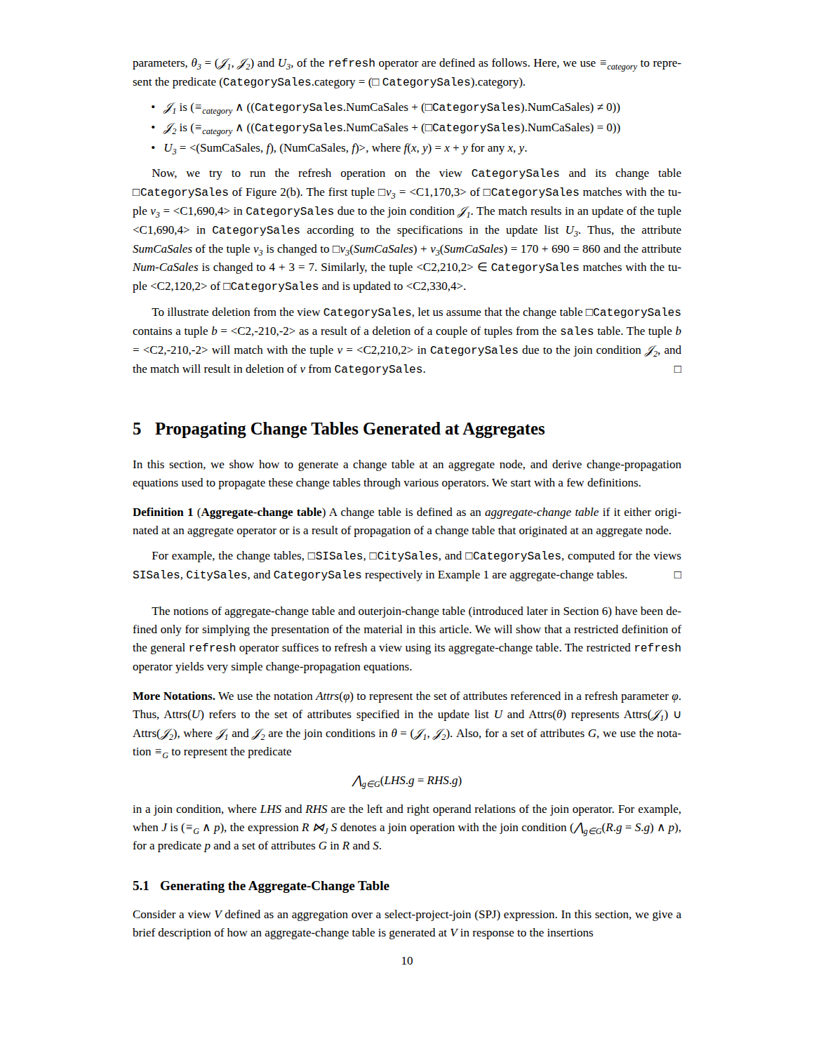parameters, θ3 = (𝒥1, 𝒥2) and U3, of the refresh operator are defined as follows. Here, we use ≡category to represent the predicate (CategorySales.category = (□ CategorySales).category).
𝒥1 is (≡category ∧ ((CategorySales.NumCaSales + (□CategorySales).NumCaSales) ≠ 0))
𝒥2 is (≡category ∧ ((CategorySales.NumCaSales + (□CategorySales).NumCaSales) = 0))
U3 = <(SumCaSales, f), (NumCaSales, f)>, where f(x, y) = x + y for any x, y.
Now, we try to run the refresh operation on the view CategorySales and its change table □CategorySales of Figure 2(b). The first tuple □v3 = <C1,170,3> of □CategorySales matches with the tuple v3 = <C1,690,4> in CategorySales due to the join condition 𝒥1. The match results in an update of the tuple <C1,690,4> in CategorySales according to the specifications in the update list U3. Thus, the attribute SumCaSales of the tuple v3 is changed to □v3(SumCaSales) + v3(SumCaSales) = 170 + 690 = 860 and the attribute Num-CaSales is changed to 4 + 3 = 7. Similarly, the tuple <C2,210,2> ∈ CategorySales matches with the tuple <C2,120,2> of □CategorySales and is updated to <C2,330,4>.
To illustrate deletion from the view CategorySales, let us assume that the change table □CategorySales contains a tuple b = <C2,-210,-2> as a result of a deletion of a couple of tuples from the sales table. The tuple b = <C2,-210,-2> will match with the tuple v = <C2,210,2> in CategorySales due to the join condition 𝒥2, and the match will result in deletion of v from CategorySales. □
5 Propagating Change Tables Generated at Aggregates
In this section, we show how to generate a change table at an aggregate node, and derive change-propagation equations used to propagate these change tables through various operators. We start with a few definitions.
Definition 1 (Aggregate-change table) A change table is defined as an aggregate-change table if it either originated at an aggregate operator or is a result of propagation of a change table that originated at an aggregate node.
For example, the change tables, □SISales, □CitySales, and □CategorySales, computed for the views SISales, CitySales, and CategorySales respectively in Example 1 are aggregate-change tables. □
The notions of aggregate-change table and outerjoin-change table (introduced later in Section 6) have been defined only for simplying the presentation of the material in this article. We will show that a restricted definition of the general refresh operator suffices to refresh a view using its aggregate-change table. The restricted refresh operator yields very simple change-propagation equations.
More Notations. We use the notation Attrs(φ) to represent the set of attributes referenced in a refresh parameter φ. Thus, Attrs(U) refers to the set of attributes specified in the update list U and Attrs(θ) represents Attrs(𝒥1) ∪ Attrs(𝒥2), where 𝒥1 and 𝒥2 are the join conditions in θ = (𝒥1, 𝒥2). Also, for a set of attributes G, we use the notation ≡G to represent the predicate
⋀g∈G(LHS.g = RHS.g)
in a join condition, where LHS and RHS are the left and right operand relations of the join operator. For example, when J is (≡G ∧ p), the expression R ⋈J S denotes a join operation with the join condition (⋀g∈G(R.g = S.g) ∧ p), for a predicate p and a set of attributes G in R and S.
5.1 Generating the Aggregate-Change Table
Consider a view V defined as an aggregation over a select-project-join (SPJ) expression. In this section, we give a brief description of how an aggregate-change table is generated at V in response to the insertions
10